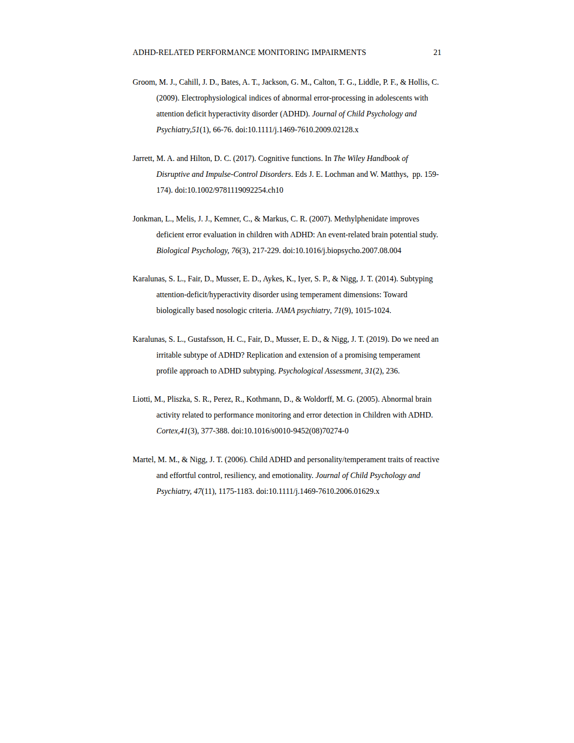ADHD-Related Performance Monitoring Impairments 21
Groom, M. J., Cahill, J. D., Bates, A. T., Jackson, G. M., Calton, T. G., Liddle, P. F., & Hollis, C. (2009). Electrophysiological indices of abnormal error-processing in adolescents with attention deficit hyperactivity disorder (ADHD). Journal of Child Psychology and Psychiatry, 51(1), 66-76. doi:10.1111/j.1469-7610.2009.02128.x
Jarrett, M. A. and Hilton, D. C. (2017). Cognitive functions. In The Wiley Handbook of Disruptive and Impulse-Control Disorders. Eds J. E. Lochman and W. Matthys, pp. 159-174). doi:10.1002/9781119092254.ch10
Jonkman, L., Melis, J. J., Kemner, C., & Markus, C. R. (2007). Methylphenidate improves deficient error evaluation in children with ADHD: An event-related brain potential study. Biological Psychology, 76(3), 217-229. doi:10.1016/j.biopsycho.2007.08.004
Karalunas, S. L., Fair, D., Musser, E. D., Aykes, K., Iyer, S. P., & Nigg, J. T. (2014). Subtyping attention-deficit/hyperactivity disorder using temperament dimensions: Toward biologically based nosologic criteria. JAMA psychiatry, 71(9), 1015-1024.
Karalunas, S. L., Gustafsson, H. C., Fair, D., Musser, E. D., & Nigg, J. T. (2019). Do we need an irritable subtype of ADHD? Replication and extension of a promising temperament profile approach to ADHD subtyping. Psychological Assessment, 31(2), 236.
Liotti, M., Pliszka, S. R., Perez, R., Kothmann, D., & Woldorff, M. G. (2005). Abnormal brain activity related to performance monitoring and error detection in Children with ADHD. Cortex, 41(3), 377-388. doi:10.1016/s0010-9452(08)70274-0
Martel, M. M., & Nigg, J. T. (2006). Child ADHD and personality/temperament traits of reactive and effortful control, resiliency, and emotionality. Journal of Child Psychology and Psychiatry, 47(11), 1175-1183. doi:10.1111/j.1469-7610.2006.01629.x